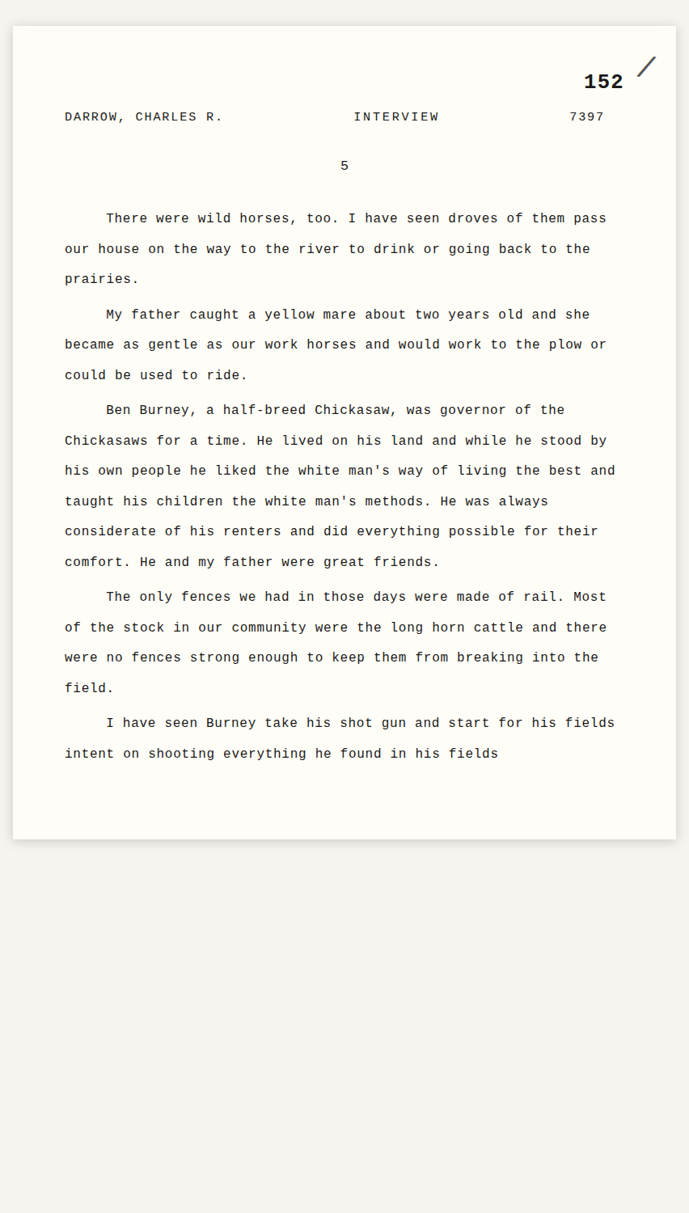152
/
DARROW, CHARLES R. INTERVIEW 7397
5
There were wild horses, too. I have seen droves of them pass our house on the way to the river to drink or going back to the prairies.
My father caught a yellow mare about two years old and she became as gentle as our work horses and would work to the plow or could be used to ride.
Ben Burney, a half-breed Chickasaw, was governor of the Chickasaws for a time. He lived on his land and while he stood by his own people he liked the white man's way of living the best and taught his children the white man's methods. He was always considerate of his renters and did everything possible for their comfort. He and my father were great friends.
The only fences we had in those days were made of rail. Most of the stock in our community were the long horn cattle and there were no fences strong enough to keep them from breaking into the field.
I have seen Burney take his shot gun and start for his fields intent on shooting everything he found in his fields